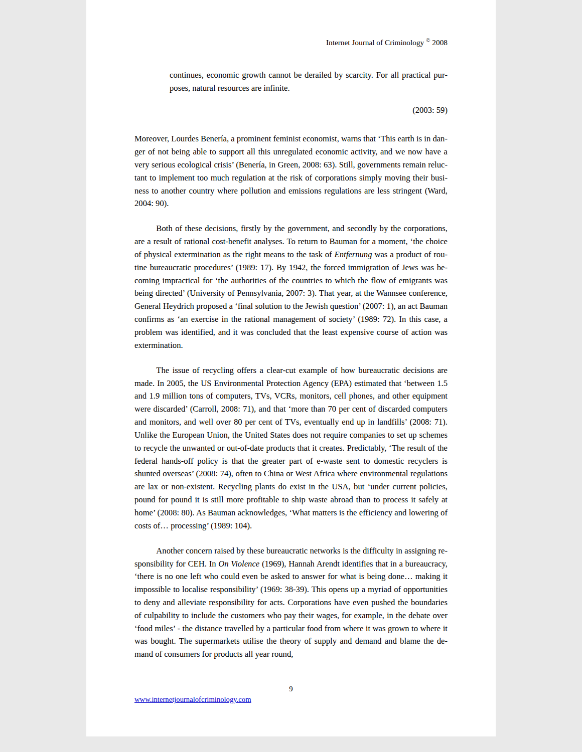Internet Journal of Criminology © 2008
continues, economic growth cannot be derailed by scarcity. For all practical purposes, natural resources are infinite.
(2003: 59)
Moreover, Lourdes Benería, a prominent feminist economist, warns that ‘This earth is in danger of not being able to support all this unregulated economic activity, and we now have a very serious ecological crisis’ (Benería, in Green, 2008: 63). Still, governments remain reluctant to implement too much regulation at the risk of corporations simply moving their business to another country where pollution and emissions regulations are less stringent (Ward, 2004: 90).
Both of these decisions, firstly by the government, and secondly by the corporations, are a result of rational cost-benefit analyses. To return to Bauman for a moment, ‘the choice of physical extermination as the right means to the task of Entfernung was a product of routine bureaucratic procedures’ (1989: 17). By 1942, the forced immigration of Jews was becoming impractical for ‘the authorities of the countries to which the flow of emigrants was being directed’ (University of Pennsylvania, 2007: 3). That year, at the Wannsee conference, General Heydrich proposed a ‘final solution to the Jewish question’ (2007: 1), an act Bauman confirms as ‘an exercise in the rational management of society’ (1989: 72). In this case, a problem was identified, and it was concluded that the least expensive course of action was extermination.
The issue of recycling offers a clear-cut example of how bureaucratic decisions are made. In 2005, the US Environmental Protection Agency (EPA) estimated that ‘between 1.5 and 1.9 million tons of computers, TVs, VCRs, monitors, cell phones, and other equipment were discarded’ (Carroll, 2008: 71), and that ‘more than 70 per cent of discarded computers and monitors, and well over 80 per cent of TVs, eventually end up in landfills’ (2008: 71). Unlike the European Union, the United States does not require companies to set up schemes to recycle the unwanted or out-of-date products that it creates. Predictably, ‘The result of the federal hands-off policy is that the greater part of e-waste sent to domestic recyclers is shunted overseas’ (2008: 74), often to China or West Africa where environmental regulations are lax or non-existent. Recycling plants do exist in the USA, but ‘under current policies, pound for pound it is still more profitable to ship waste abroad than to process it safely at home’ (2008: 80). As Bauman acknowledges, ‘What matters is the efficiency and lowering of costs of… processing’ (1989: 104).
Another concern raised by these bureaucratic networks is the difficulty in assigning responsibility for CEH. In On Violence (1969), Hannah Arendt identifies that in a bureaucracy, ‘there is no one left who could even be asked to answer for what is being done… making it impossible to localise responsibility’ (1969: 38-39). This opens up a myriad of opportunities to deny and alleviate responsibility for acts. Corporations have even pushed the boundaries of culpability to include the customers who pay their wages, for example, in the debate over ‘food miles’ - the distance travelled by a particular food from where it was grown to where it was bought. The supermarkets utilise the theory of supply and demand and blame the demand of consumers for products all year round,
9
www.internetjournalofcriminology.com